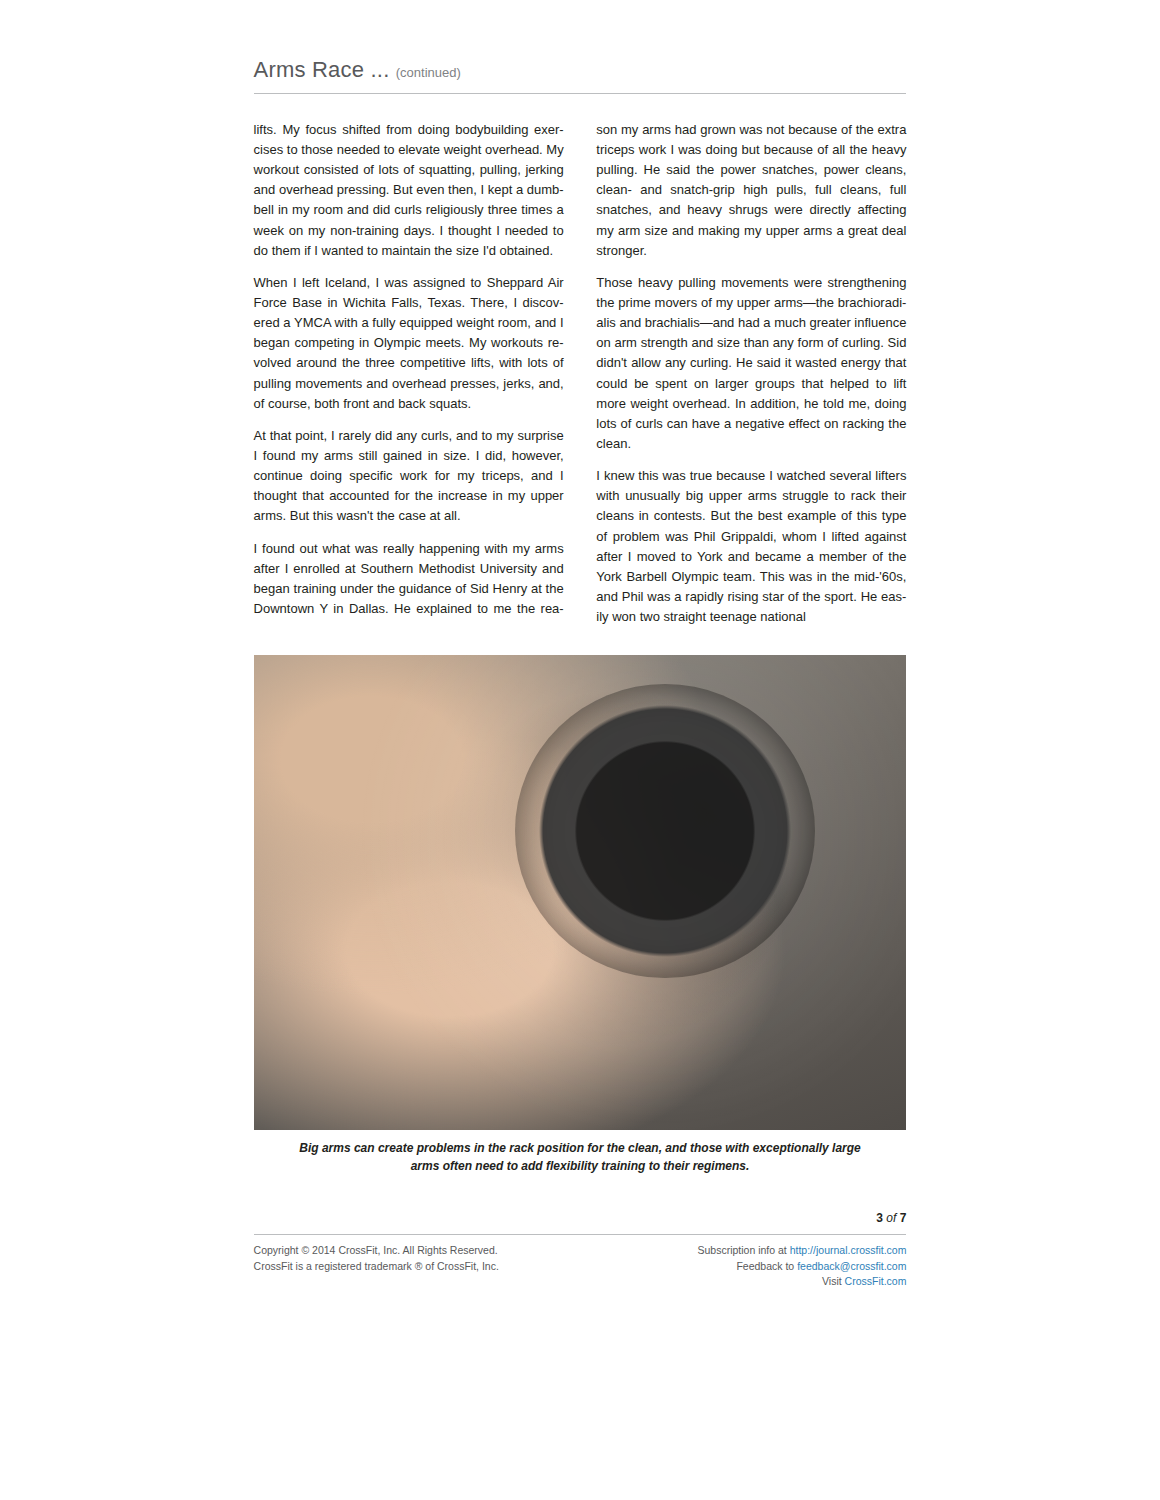Arms Race ... (continued)
lifts. My focus shifted from doing bodybuilding exercises to those needed to elevate weight overhead. My workout consisted of lots of squatting, pulling, jerking and overhead pressing. But even then, I kept a dumbbell in my room and did curls religiously three times a week on my non-training days. I thought I needed to do them if I wanted to maintain the size I'd obtained.
When I left Iceland, I was assigned to Sheppard Air Force Base in Wichita Falls, Texas. There, I discovered a YMCA with a fully equipped weight room, and I began competing in Olympic meets. My workouts revolved around the three competitive lifts, with lots of pulling movements and overhead presses, jerks, and, of course, both front and back squats.
At that point, I rarely did any curls, and to my surprise I found my arms still gained in size. I did, however, continue doing specific work for my triceps, and I thought that accounted for the increase in my upper arms. But this wasn't the case at all.
I found out what was really happening with my arms after I enrolled at Southern Methodist University and began training under the guidance of Sid Henry at the Downtown Y in Dallas. He explained to me the reason my arms had grown was not because of the extra triceps work I was doing but because of all the heavy pulling. He said the power snatches, power cleans, clean- and snatch-grip high pulls, full cleans, full snatches, and heavy shrugs were directly affecting my arm size and making my upper arms a great deal stronger.
Those heavy pulling movements were strengthening the prime movers of my upper arms—the brachioradialis and brachialis—and had a much greater influence on arm strength and size than any form of curling. Sid didn't allow any curling. He said it wasted energy that could be spent on larger groups that helped to lift more weight overhead. In addition, he told me, doing lots of curls can have a negative effect on racking the clean.
I knew this was true because I watched several lifters with unusually big upper arms struggle to rack their cleans in contests. But the best example of this type of problem was Phil Grippaldi, whom I lifted against after I moved to York and became a member of the York Barbell Olympic team. This was in the mid-'60s, and Phil was a rapidly rising star of the sport. He easily won two straight teenage national
Big arms can create problems in the rack position for the clean, and those with exceptionally large
arms often need to add flexibility training to their regimens.
3 of 7
Copyright © 2014 CrossFit, Inc. All Rights Reserved.
CrossFit is a registered trademark ® of CrossFit, Inc.
Subscription info at http://journal.crossfit.com
Feedback to feedback@crossfit.com
Visit CrossFit.com